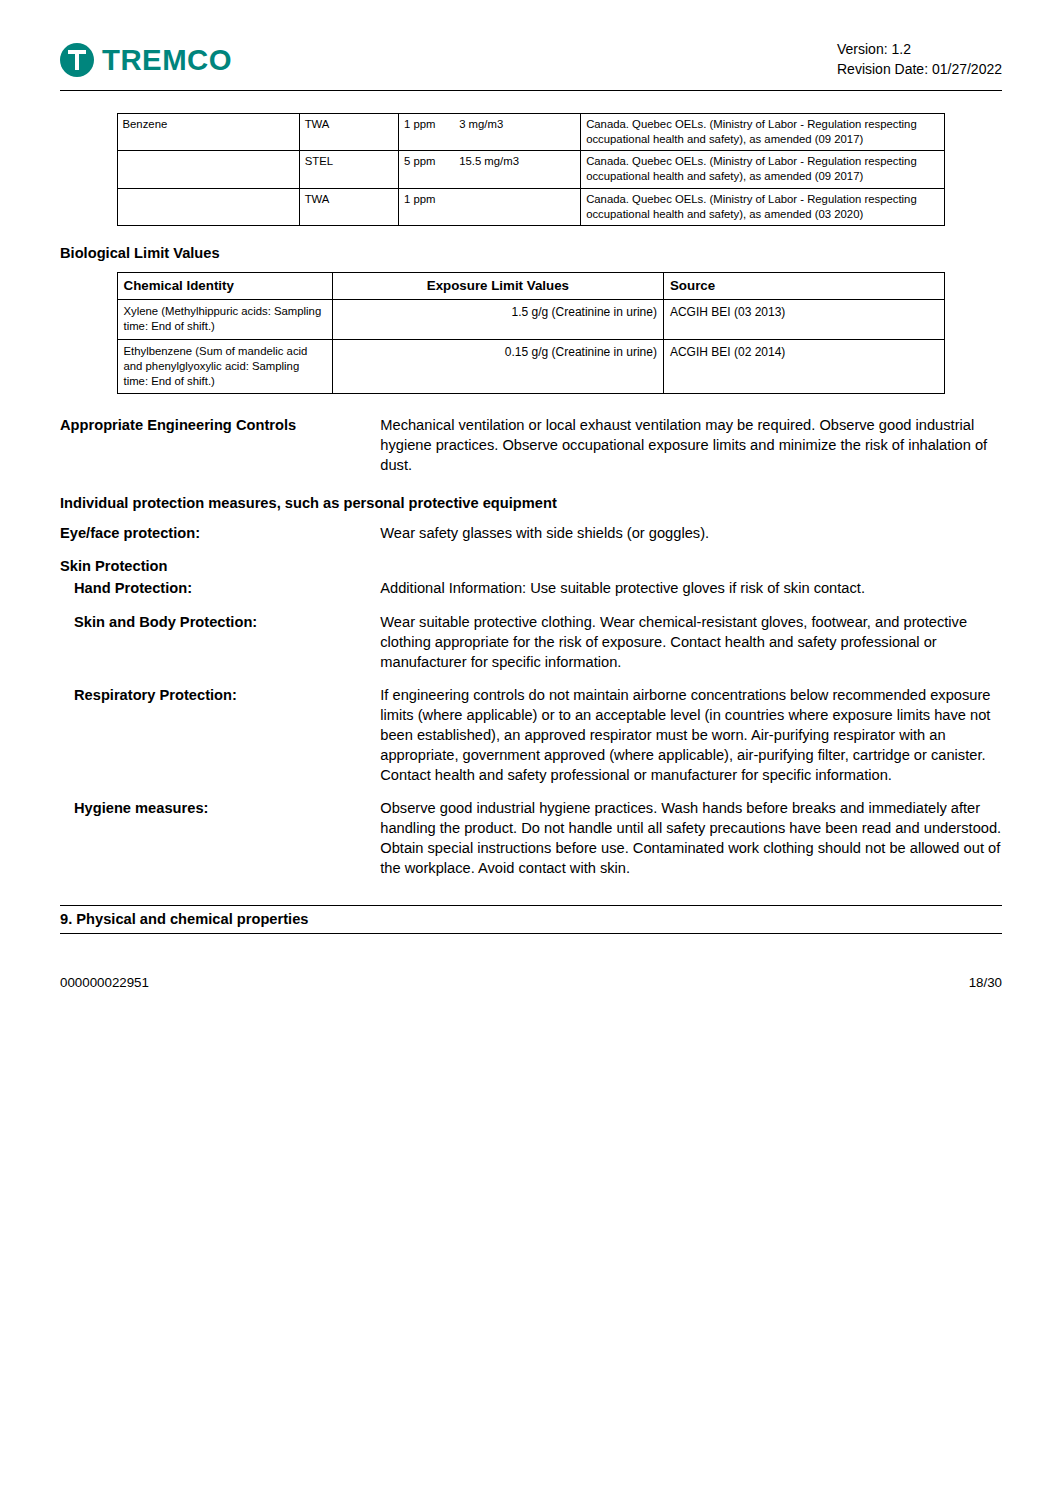TREMCO
Version: 1.2
Revision Date: 01/27/2022
| Benzene | TWA | 1 ppm 3 mg/m3 | Canada. Quebec OELs. (Ministry of Labor - Regulation respecting occupational health and safety), as amended (09 2017) |
| | STEL | 5 ppm 15.5 mg/m3 | Canada. Quebec OELs. (Ministry of Labor - Regulation respecting occupational health and safety), as amended (09 2017) |
| | TWA | 1 ppm | Canada. Quebec OELs. (Ministry of Labor - Regulation respecting occupational health and safety), as amended (03 2020) |
Biological Limit Values
| Chemical Identity | Exposure Limit Values | Source |
| --- | --- | --- |
| Xylene (Methylhippuric acids: Sampling time: End of shift.) | 1.5 g/g (Creatinine in urine) | ACGIH BEI (03 2013) |
| Ethylbenzene (Sum of mandelic acid and phenylglyoxylic acid: Sampling time: End of shift.) | 0.15 g/g (Creatinine in urine) | ACGIH BEI (02 2014) |
Appropriate Engineering Controls
Mechanical ventilation or local exhaust ventilation may be required. Observe good industrial hygiene practices. Observe occupational exposure limits and minimize the risk of inhalation of dust.
Individual protection measures, such as personal protective equipment
Eye/face protection:
Wear safety glasses with side shields (or goggles).
Skin Protection
Hand Protection:
Additional Information: Use suitable protective gloves if risk of skin contact.
Skin and Body Protection:
Wear suitable protective clothing. Wear chemical-resistant gloves, footwear, and protective clothing appropriate for the risk of exposure. Contact health and safety professional or manufacturer for specific information.
Respiratory Protection:
If engineering controls do not maintain airborne concentrations below recommended exposure limits (where applicable) or to an acceptable level (in countries where exposure limits have not been established), an approved respirator must be worn. Air-purifying respirator with an appropriate, government approved (where applicable), air-purifying filter, cartridge or canister. Contact health and safety professional or manufacturer for specific information.
Hygiene measures:
Observe good industrial hygiene practices. Wash hands before breaks and immediately after handling the product. Do not handle until all safety precautions have been read and understood. Obtain special instructions before use. Contaminated work clothing should not be allowed out of the workplace. Avoid contact with skin.
9. Physical and chemical properties
000000022951
18/30